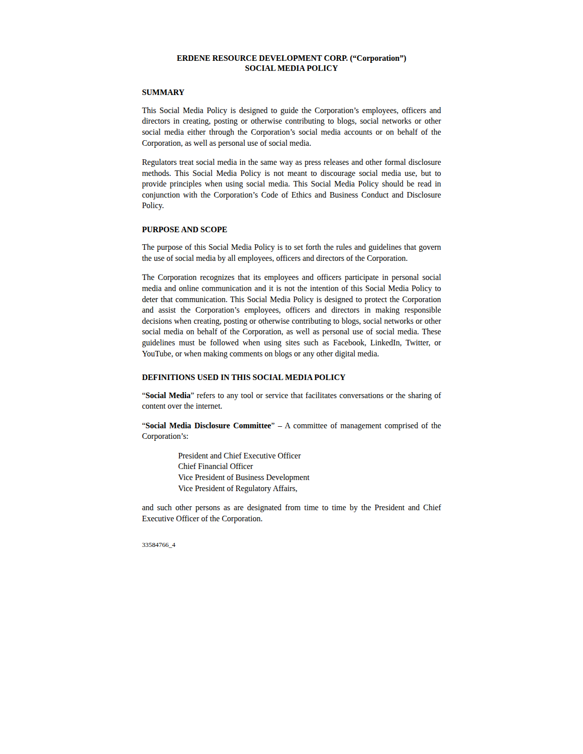ERDENE RESOURCE DEVELOPMENT CORP. (“Corporation”)SOCIAL MEDIA POLICY
SUMMARY
This Social Media Policy is designed to guide the Corporation’s employees, officers and directors in creating, posting or otherwise contributing to blogs, social networks or other social media either through the Corporation’s social media accounts or on behalf of the Corporation, as well as personal use of social media.
Regulators treat social media in the same way as press releases and other formal disclosure methods. This Social Media Policy is not meant to discourage social media use, but to provide principles when using social media. This Social Media Policy should be read in conjunction with the Corporation’s Code of Ethics and Business Conduct and Disclosure Policy.
PURPOSE AND SCOPE
The purpose of this Social Media Policy is to set forth the rules and guidelines that govern the use of social media by all employees, officers and directors of the Corporation.
The Corporation recognizes that its employees and officers participate in personal social media and online communication and it is not the intention of this Social Media Policy to deter that communication. This Social Media Policy is designed to protect the Corporation and assist the Corporation’s employees, officers and directors in making responsible decisions when creating, posting or otherwise contributing to blogs, social networks or other social media on behalf of the Corporation, as well as personal use of social media. These guidelines must be followed when using sites such as Facebook, LinkedIn, Twitter, or YouTube, or when making comments on blogs or any other digital media.
DEFINITIONS USED IN THIS SOCIAL MEDIA POLICY
“Social Media” refers to any tool or service that facilitates conversations or the sharing of content over the internet.
“Social Media Disclosure Committee” – A committee of management comprised of the Corporation’s:
President and Chief Executive Officer
Chief Financial Officer
Vice President of Business Development
Vice President of Regulatory Affairs,
and such other persons as are designated from time to time by the President and Chief Executive Officer of the Corporation.
33584766_4